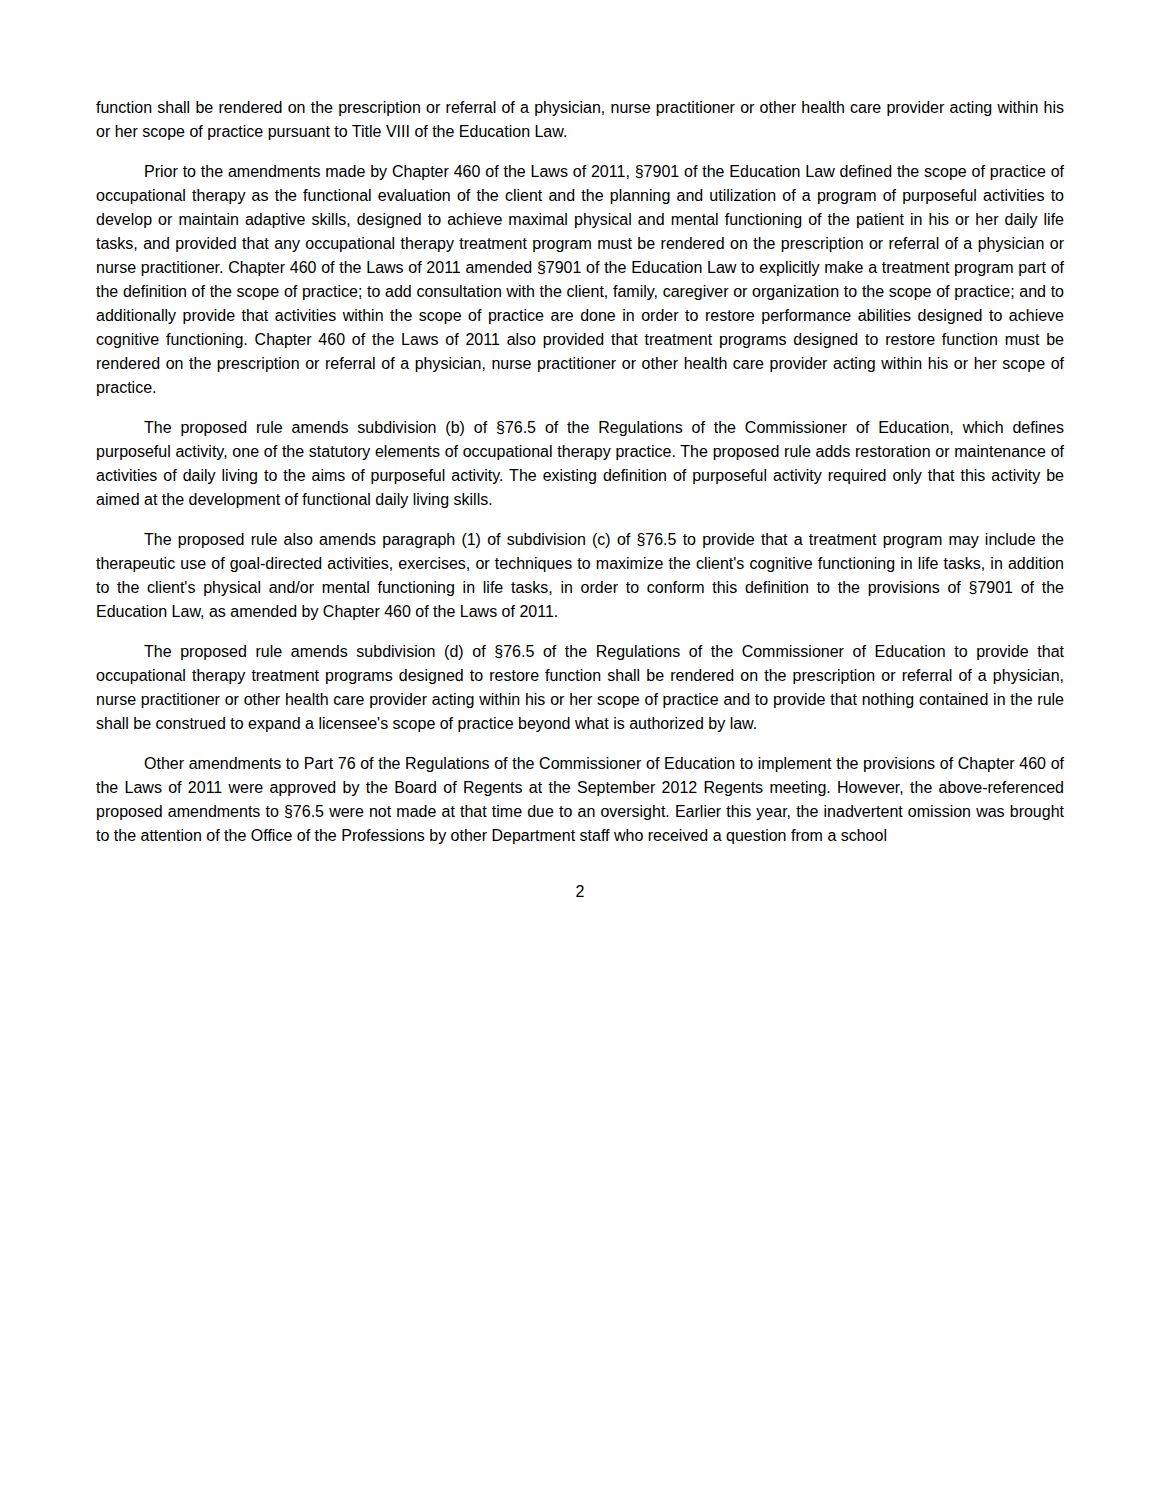function shall be rendered on the prescription or referral of a physician, nurse practitioner or other health care provider acting within his or her scope of practice pursuant to Title VIII of the Education Law.
Prior to the amendments made by Chapter 460 of the Laws of 2011, §7901 of the Education Law defined the scope of practice of occupational therapy as the functional evaluation of the client and the planning and utilization of a program of purposeful activities to develop or maintain adaptive skills, designed to achieve maximal physical and mental functioning of the patient in his or her daily life tasks, and provided that any occupational therapy treatment program must be rendered on the prescription or referral of a physician or nurse practitioner. Chapter 460 of the Laws of 2011 amended §7901 of the Education Law to explicitly make a treatment program part of the definition of the scope of practice; to add consultation with the client, family, caregiver or organization to the scope of practice; and to additionally provide that activities within the scope of practice are done in order to restore performance abilities designed to achieve cognitive functioning. Chapter 460 of the Laws of 2011 also provided that treatment programs designed to restore function must be rendered on the prescription or referral of a physician, nurse practitioner or other health care provider acting within his or her scope of practice.
The proposed rule amends subdivision (b) of §76.5 of the Regulations of the Commissioner of Education, which defines purposeful activity, one of the statutory elements of occupational therapy practice. The proposed rule adds restoration or maintenance of activities of daily living to the aims of purposeful activity. The existing definition of purposeful activity required only that this activity be aimed at the development of functional daily living skills.
The proposed rule also amends paragraph (1) of subdivision (c) of §76.5 to provide that a treatment program may include the therapeutic use of goal-directed activities, exercises, or techniques to maximize the client's cognitive functioning in life tasks, in addition to the client's physical and/or mental functioning in life tasks, in order to conform this definition to the provisions of §7901 of the Education Law, as amended by Chapter 460 of the Laws of 2011.
The proposed rule amends subdivision (d) of §76.5 of the Regulations of the Commissioner of Education to provide that occupational therapy treatment programs designed to restore function shall be rendered on the prescription or referral of a physician, nurse practitioner or other health care provider acting within his or her scope of practice and to provide that nothing contained in the rule shall be construed to expand a licensee's scope of practice beyond what is authorized by law.
Other amendments to Part 76 of the Regulations of the Commissioner of Education to implement the provisions of Chapter 460 of the Laws of 2011 were approved by the Board of Regents at the September 2012 Regents meeting. However, the above-referenced proposed amendments to §76.5 were not made at that time due to an oversight. Earlier this year, the inadvertent omission was brought to the attention of the Office of the Professions by other Department staff who received a question from a school
2